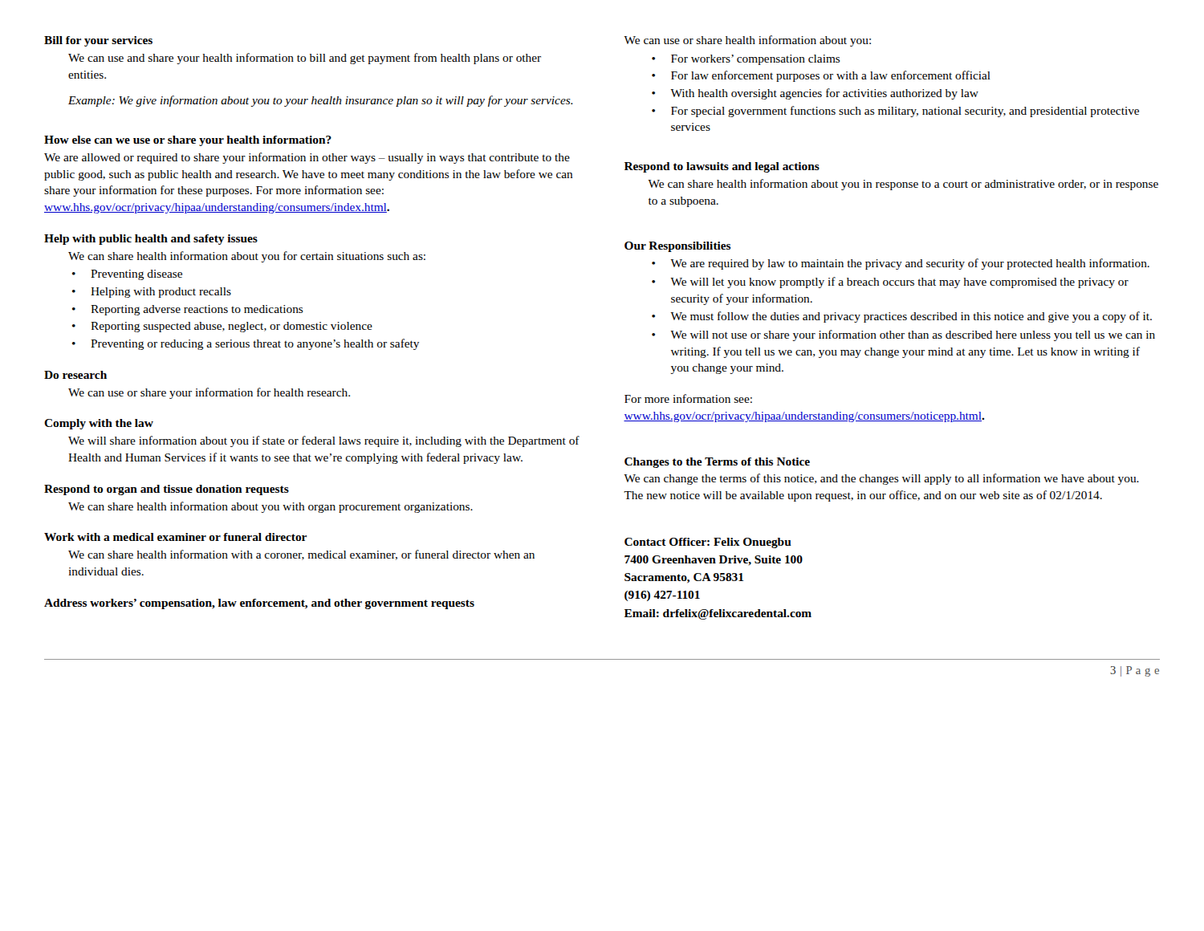Bill for your services
We can use and share your health information to bill and get payment from health plans or other entities.
Example: We give information about you to your health insurance plan so it will pay for your services.
How else can we use or share your health information?
We are allowed or required to share your information in other ways – usually in ways that contribute to the public good, such as public health and research. We have to meet many conditions in the law before we can share your information for these purposes. For more information see:
www.hhs.gov/ocr/privacy/hipaa/understanding/consumers/index.html.
Help with public health and safety issues
We can share health information about you for certain situations such as:
Preventing disease
Helping with product recalls
Reporting adverse reactions to medications
Reporting suspected abuse, neglect, or domestic violence
Preventing or reducing a serious threat to anyone’s health or safety
Do research
We can use or share your information for health research.
Comply with the law
We will share information about you if state or federal laws require it, including with the Department of Health and Human Services if it wants to see that we’re complying with federal privacy law.
Respond to organ and tissue donation requests
We can share health information about you with organ procurement organizations.
Work with a medical examiner or funeral director
We can share health information with a coroner, medical examiner, or funeral director when an individual dies.
Address workers’ compensation, law enforcement, and other government requests
We can use or share health information about you:
For workers’ compensation claims
For law enforcement purposes or with a law enforcement official
With health oversight agencies for activities authorized by law
For special government functions such as military, national security, and presidential protective services
Respond to lawsuits and legal actions
We can share health information about you in response to a court or administrative order, or in response to a subpoena.
Our Responsibilities
We are required by law to maintain the privacy and security of your protected health information.
We will let you know promptly if a breach occurs that may have compromised the privacy or security of your information.
We must follow the duties and privacy practices described in this notice and give you a copy of it.
We will not use or share your information other than as described here unless you tell us we can in writing. If you tell us we can, you may change your mind at any time. Let us know in writing if you change your mind.
For more information see:
www.hhs.gov/ocr/privacy/hipaa/understanding/consumers/noticepp.html.
Changes to the Terms of this Notice
We can change the terms of this notice, and the changes will apply to all information we have about you. The new notice will be available upon request, in our office, and on our web site as of 02/1/2014.
Contact Officer: Felix Onuegbu
7400 Greenhaven Drive, Suite 100
Sacramento, CA 95831
(916) 427-1101
Email: drfelix@felixcaredental.com
3 | P a g e